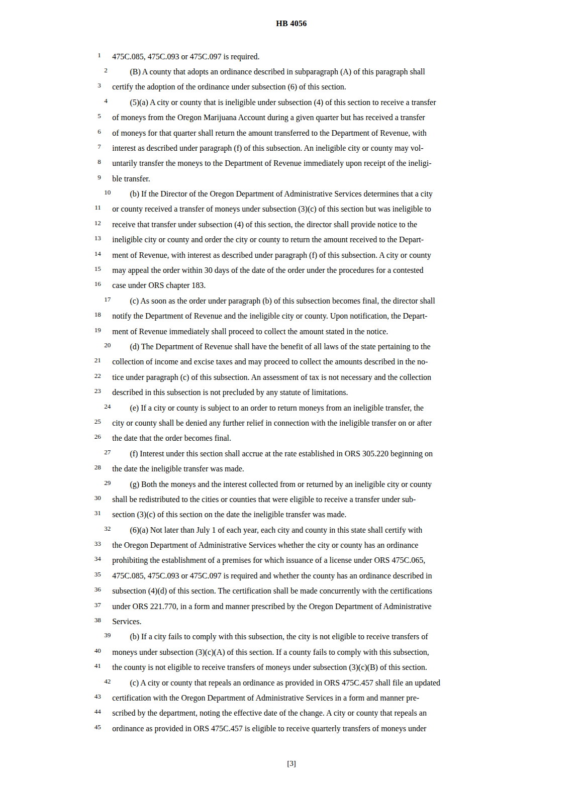HB 4056
475C.085, 475C.093 or 475C.097 is required.
(B) A county that adopts an ordinance described in subparagraph (A) of this paragraph shall
certify the adoption of the ordinance under subsection (6) of this section.
(5)(a) A city or county that is ineligible under subsection (4) of this section to receive a transfer
of moneys from the Oregon Marijuana Account during a given quarter but has received a transfer
of moneys for that quarter shall return the amount transferred to the Department of Revenue, with
interest as described under paragraph (f) of this subsection. An ineligible city or county may vol-
untarily transfer the moneys to the Department of Revenue immediately upon receipt of the ineligi-
ble transfer.
(b) If the Director of the Oregon Department of Administrative Services determines that a city
or county received a transfer of moneys under subsection (3)(c) of this section but was ineligible to
receive that transfer under subsection (4) of this section, the director shall provide notice to the
ineligible city or county and order the city or county to return the amount received to the Depart-
ment of Revenue, with interest as described under paragraph (f) of this subsection. A city or county
may appeal the order within 30 days of the date of the order under the procedures for a contested
case under ORS chapter 183.
(c) As soon as the order under paragraph (b) of this subsection becomes final, the director shall
notify the Department of Revenue and the ineligible city or county. Upon notification, the Depart-
ment of Revenue immediately shall proceed to collect the amount stated in the notice.
(d) The Department of Revenue shall have the benefit of all laws of the state pertaining to the
collection of income and excise taxes and may proceed to collect the amounts described in the no-
tice under paragraph (c) of this subsection. An assessment of tax is not necessary and the collection
described in this subsection is not precluded by any statute of limitations.
(e) If a city or county is subject to an order to return moneys from an ineligible transfer, the
city or county shall be denied any further relief in connection with the ineligible transfer on or after
the date that the order becomes final.
(f) Interest under this section shall accrue at the rate established in ORS 305.220 beginning on
the date the ineligible transfer was made.
(g) Both the moneys and the interest collected from or returned by an ineligible city or county
shall be redistributed to the cities or counties that were eligible to receive a transfer under sub-
section (3)(c) of this section on the date the ineligible transfer was made.
(6)(a) Not later than July 1 of each year, each city and county in this state shall certify with
the Oregon Department of Administrative Services whether the city or county has an ordinance
prohibiting the establishment of a premises for which issuance of a license under ORS 475C.065,
475C.085, 475C.093 or 475C.097 is required and whether the county has an ordinance described in
subsection (4)(d) of this section. The certification shall be made concurrently with the certifications
under ORS 221.770, in a form and manner prescribed by the Oregon Department of Administrative
Services.
(b) If a city fails to comply with this subsection, the city is not eligible to receive transfers of
moneys under subsection (3)(c)(A) of this section. If a county fails to comply with this subsection,
the county is not eligible to receive transfers of moneys under subsection (3)(c)(B) of this section.
(c) A city or county that repeals an ordinance as provided in ORS 475C.457 shall file an updated
certification with the Oregon Department of Administrative Services in a form and manner pre-
scribed by the department, noting the effective date of the change. A city or county that repeals an
ordinance as provided in ORS 475C.457 is eligible to receive quarterly transfers of moneys under
[3]